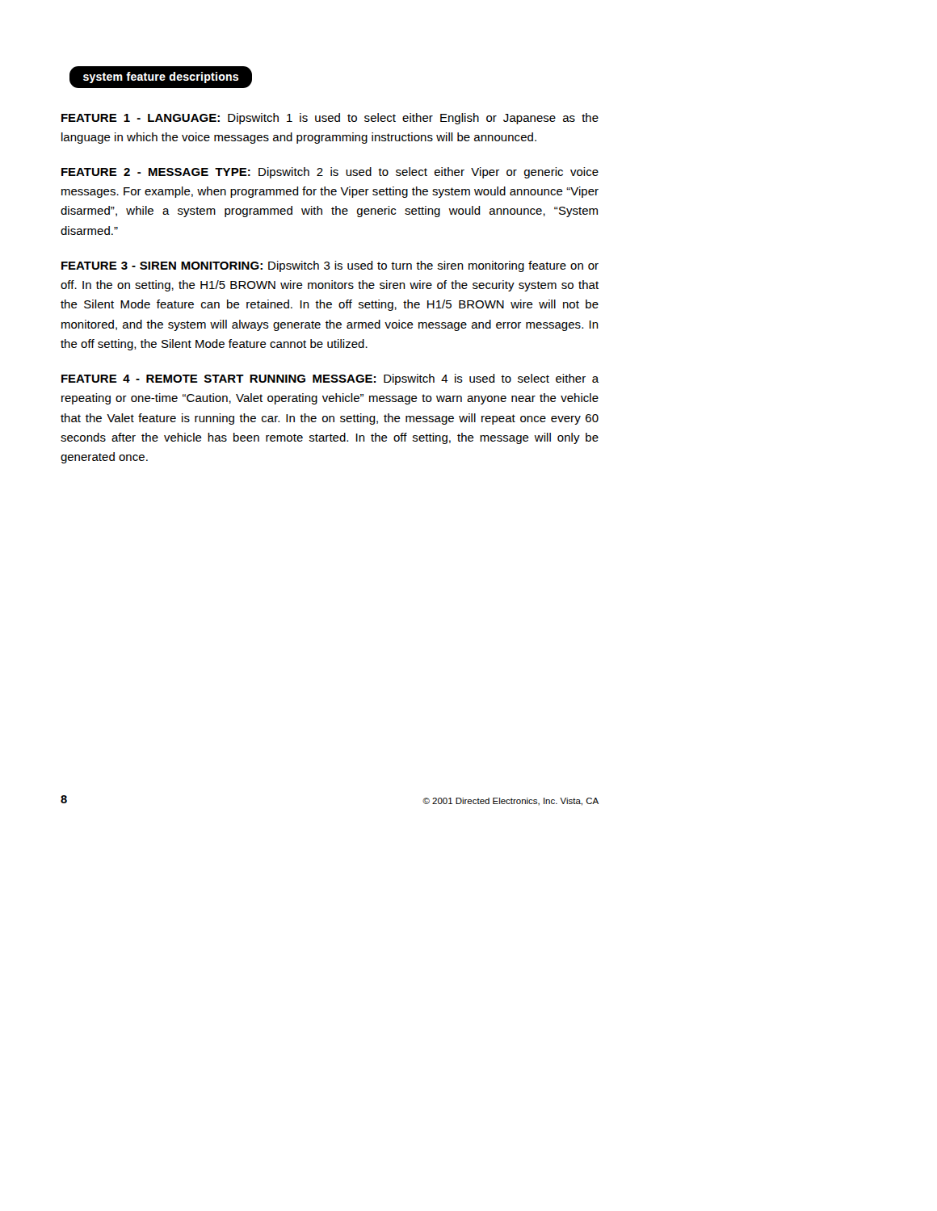system feature descriptions
FEATURE 1 - LANGUAGE: Dipswitch 1 is used to select either English or Japanese as the language in which the voice messages and programming instructions will be announced.
FEATURE 2 - MESSAGE TYPE: Dipswitch 2 is used to select either Viper or generic voice messages. For example, when programmed for the Viper setting the system would announce “Viper disarmed”, while a system programmed with the generic setting would announce, “System disarmed.”
FEATURE 3 - SIREN MONITORING: Dipswitch 3 is used to turn the siren monitoring feature on or off. In the on setting, the H1/5 BROWN wire monitors the siren wire of the security system so that the Silent Mode feature can be retained. In the off setting, the H1/5 BROWN wire will not be monitored, and the system will always generate the armed voice message and error messages. In the off setting, the Silent Mode feature cannot be utilized.
FEATURE 4 - REMOTE START RUNNING MESSAGE: Dipswitch 4 is used to select either a repeating or one-time “Caution, Valet operating vehicle” message to warn anyone near the vehicle that the Valet feature is running the car. In the on setting, the message will repeat once every 60 seconds after the vehicle has been remote started. In the off setting, the message will only be generated once.
8
© 2001 Directed Electronics, Inc. Vista, CA